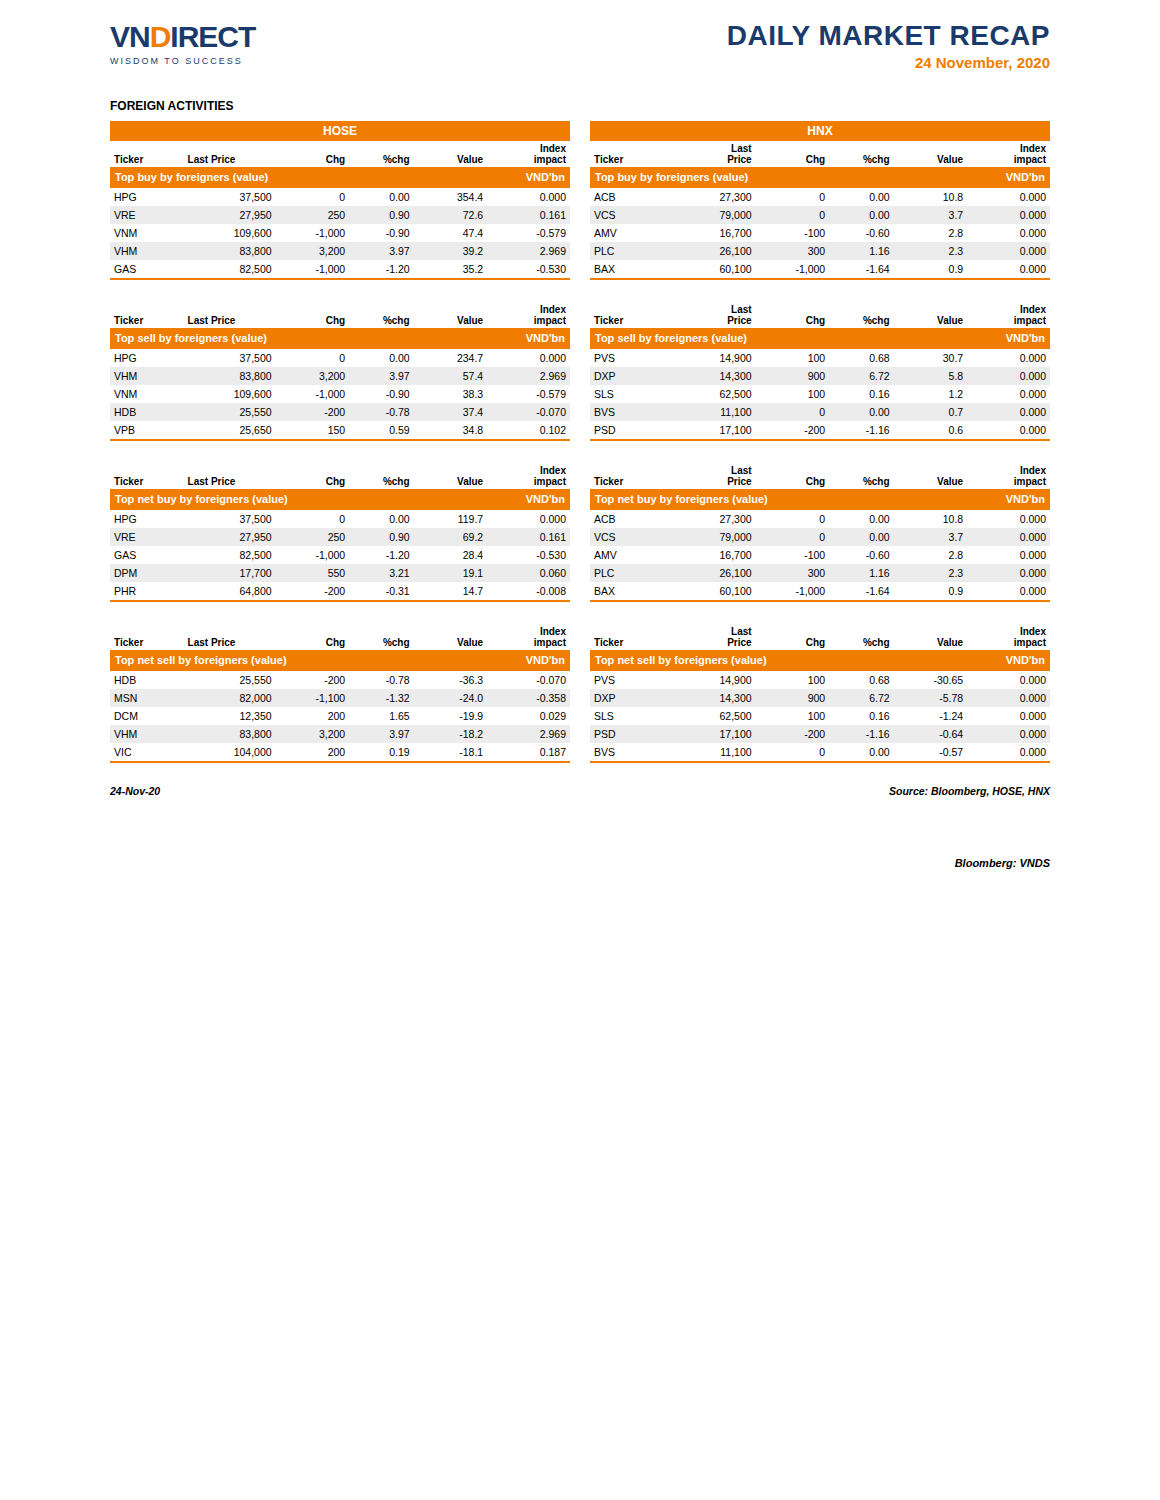VN DIRECT
WISDOM TO SUCCESS
DAILY MARKET RECAP
24 November, 2020
FOREIGN ACTIVITIES
HOSE
HNX
| Top buy by foreigners (value) VND'bn |
| Ticker | Last Price | Chg | %chg | Value | Index impact |
| HPG | 37,500 | 0 | 0.00 | 354.4 | 0.000 |
| VRE | 27,950 | 250 | 0.90 | 72.6 | 0.161 |
| VNM | 109,600 | -1,000 | -0.90 | 47.4 | -0.579 |
| VHM | 83,800 | 3,200 | 3.97 | 39.2 | 2.969 |
| GAS | 82,500 | -1,000 | -1.20 | 35.2 | -0.530 |
| Top buy by foreigners (value) VND'bn |
| Ticker | Last Price | Chg | %chg | Value | Index impact |
| ACB | 27,300 | 0 | 0.00 | 10.8 | 0.000 |
| VCS | 79,000 | 0 | 0.00 | 3.7 | 0.000 |
| AMV | 16,700 | -100 | -0.60 | 2.8 | 0.000 |
| PLC | 26,100 | 300 | 1.16 | 2.3 | 0.000 |
| BAX | 60,100 | -1,000 | -1.64 | 0.9 | 0.000 |
| Top sell by foreigners (value) VND'bn |
| Ticker | Last Price | Chg | %chg | Value | Index impact |
| HPG | 37,500 | 0 | 0.00 | 234.7 | 0.000 |
| VHM | 83,800 | 3,200 | 3.97 | 57.4 | 2.969 |
| VNM | 109,600 | -1,000 | -0.90 | 38.3 | -0.579 |
| HDB | 25,550 | -200 | -0.78 | 37.4 | -0.070 |
| VPB | 25,650 | 150 | 0.59 | 34.8 | 0.102 |
| Top sell by foreigners (value) VND'bn |
| Ticker | Last Price | Chg | %chg | Value | Index impact |
| PVS | 14,900 | 100 | 0.68 | 30.7 | 0.000 |
| DXP | 14,300 | 900 | 6.72 | 5.8 | 0.000 |
| SLS | 62,500 | 100 | 0.16 | 1.2 | 0.000 |
| BVS | 11,100 | 0 | 0.00 | 0.7 | 0.000 |
| PSD | 17,100 | -200 | -1.16 | 0.6 | 0.000 |
| Top net buy by foreigners (value) VND'bn |
| Ticker | Last Price | Chg | %chg | Value | Index impact |
| HPG | 37,500 | 0 | 0.00 | 119.7 | 0.000 |
| VRE | 27,950 | 250 | 0.90 | 69.2 | 0.161 |
| GAS | 82,500 | -1,000 | -1.20 | 28.4 | -0.530 |
| DPM | 17,700 | 550 | 3.21 | 19.1 | 0.060 |
| PHR | 64,800 | -200 | -0.31 | 14.7 | -0.008 |
| Top net buy by foreigners (value) VND'bn |
| Ticker | Last Price | Chg | %chg | Value | Index impact |
| ACB | 27,300 | 0 | 0.00 | 10.8 | 0.000 |
| VCS | 79,000 | 0 | 0.00 | 3.7 | 0.000 |
| AMV | 16,700 | -100 | -0.60 | 2.8 | 0.000 |
| PLC | 26,100 | 300 | 1.16 | 2.3 | 0.000 |
| BAX | 60,100 | -1,000 | -1.64 | 0.9 | 0.000 |
| Top net sell by foreigners (value) VND'bn |
| Ticker | Last Price | Chg | %chg | Value | Index impact |
| HDB | 25,550 | -200 | -0.78 | -36.3 | -0.070 |
| MSN | 82,000 | -1,100 | -1.32 | -24.0 | -0.358 |
| DCM | 12,350 | 200 | 1.65 | -19.9 | 0.029 |
| VHM | 83,800 | 3,200 | 3.97 | -18.2 | 2.969 |
| VIC | 104,000 | 200 | 0.19 | -18.1 | 0.187 |
| Top net sell by foreigners (value) VND'bn |
| Ticker | Last Price | Chg | %chg | Value | Index impact |
| PVS | 14,900 | 100 | 0.68 | -30.65 | 0.000 |
| DXP | 14,300 | 900 | 6.72 | -5.78 | 0.000 |
| SLS | 62,500 | 100 | 0.16 | -1.24 | 0.000 |
| PSD | 17,100 | -200 | -1.16 | -0.64 | 0.000 |
| BVS | 11,100 | 0 | 0.00 | -0.57 | 0.000 |
24-Nov-20
Source: Bloomberg, HOSE, HNX
Bloomberg: VNDS